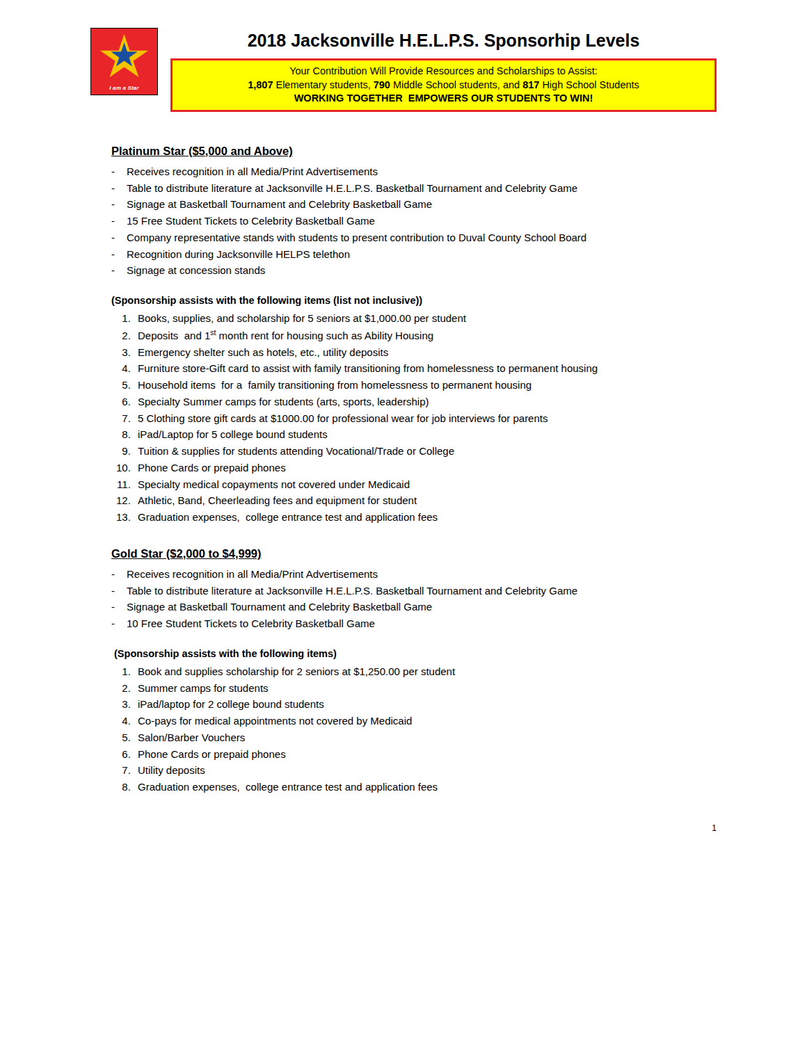I am a Star
2018 Jacksonville H.E.L.P.S. Sponsorhip Levels
Your Contribution Will Provide Resources and Scholarships to Assist:
1,807 Elementary students, 790 Middle School students, and 817 High School Students
WORKING TOGETHER EMPOWERS OUR STUDENTS TO WIN!
Platinum Star ($5,000 and Above)
Receives recognition in all Media/Print Advertisements
Table to distribute literature at Jacksonville H.E.L.P.S. Basketball Tournament and Celebrity Game
Signage at Basketball Tournament and Celebrity Basketball Game
15 Free Student Tickets to Celebrity Basketball Game
Company representative stands with students to present contribution to Duval County School Board
Recognition during Jacksonville HELPS telethon
Signage at concession stands
(Sponsorship assists with the following items (list not inclusive))
Books, supplies, and scholarship for 5 seniors at $1,000.00 per student
Deposits and 1st month rent for housing such as Ability Housing
Emergency shelter such as hotels, etc., utility deposits
Furniture store-Gift card to assist with family transitioning from homelessness to permanent housing
Household items for a family transitioning from homelessness to permanent housing
Specialty Summer camps for students (arts, sports, leadership)
5 Clothing store gift cards at $1000.00 for professional wear for job interviews for parents
iPad/Laptop for 5 college bound students
Tuition & supplies for students attending Vocational/Trade or College
Phone Cards or prepaid phones
Specialty medical copayments not covered under Medicaid
Athletic, Band, Cheerleading fees and equipment for student
Graduation expenses, college entrance test and application fees
Gold Star ($2,000 to $4,999)
Receives recognition in all Media/Print Advertisements
Table to distribute literature at Jacksonville H.E.L.P.S. Basketball Tournament and Celebrity Game
Signage at Basketball Tournament and Celebrity Basketball Game
10 Free Student Tickets to Celebrity Basketball Game
(Sponsorship assists with the following items)
Book and supplies scholarship for 2 seniors at $1,250.00 per student
Summer camps for students
iPad/laptop for 2 college bound students
Co-pays for medical appointments not covered by Medicaid
Salon/Barber Vouchers
Phone Cards or prepaid phones
Utility deposits
Graduation expenses, college entrance test and application fees
1